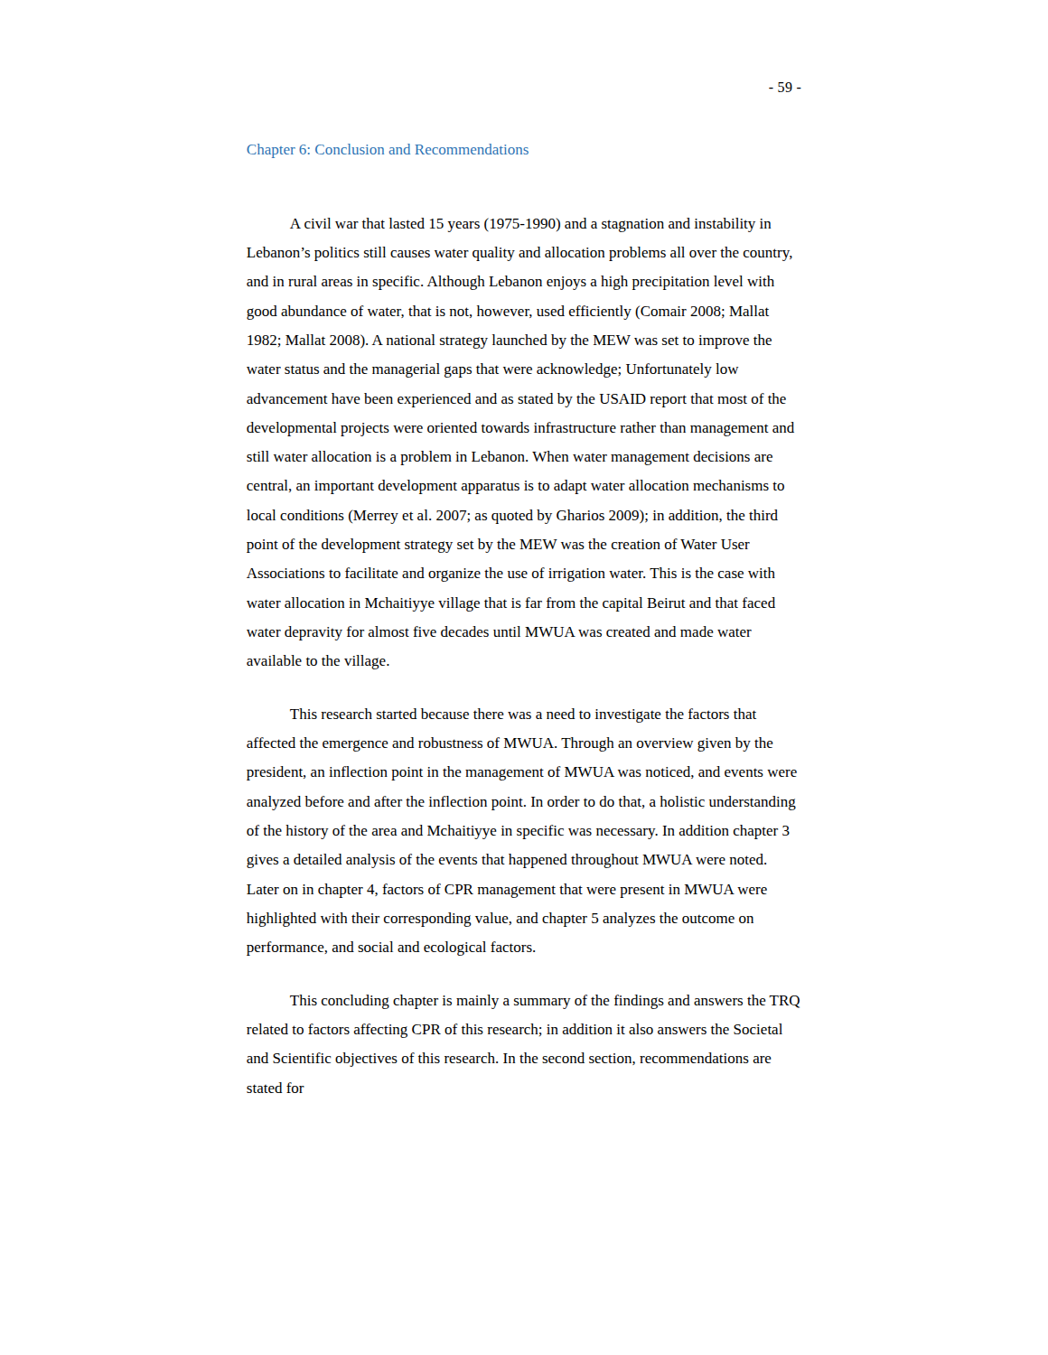- 59 -
Chapter 6: Conclusion and Recommendations
A civil war that lasted 15 years (1975-1990) and a stagnation and instability in Lebanon’s politics still causes water quality and allocation problems all over the country, and in rural areas in specific. Although Lebanon enjoys a high precipitation level with good abundance of water, that is not, however, used efficiently (Comair 2008; Mallat 1982; Mallat 2008). A national strategy launched by the MEW was set to improve the water status and the managerial gaps that were acknowledge; Unfortunately low advancement have been experienced and as stated by the USAID report that most of the developmental projects were oriented towards infrastructure rather than management and still water allocation is a problem in Lebanon. When water management decisions are central, an important development apparatus is to adapt water allocation mechanisms to local conditions (Merrey et al. 2007; as quoted by Gharios 2009); in addition, the third point of the development strategy set by the MEW was the creation of Water User Associations to facilitate and organize the use of irrigation water. This is the case with water allocation in Mchaitiyye village that is far from the capital Beirut and that faced water depravity for almost five decades until MWUA was created and made water available to the village.
This research started because there was a need to investigate the factors that affected the emergence and robustness of MWUA. Through an overview given by the president, an inflection point in the management of MWUA was noticed, and events were analyzed before and after the inflection point. In order to do that, a holistic understanding of the history of the area and Mchaitiyye in specific was necessary. In addition chapter 3 gives a detailed analysis of the events that happened throughout MWUA were noted. Later on in chapter 4, factors of CPR management that were present in MWUA were highlighted with their corresponding value, and chapter 5 analyzes the outcome on performance, and social and ecological factors.
This concluding chapter is mainly a summary of the findings and answers the TRQ related to factors affecting CPR of this research; in addition it also answers the Societal and Scientific objectives of this research. In the second section, recommendations are stated for